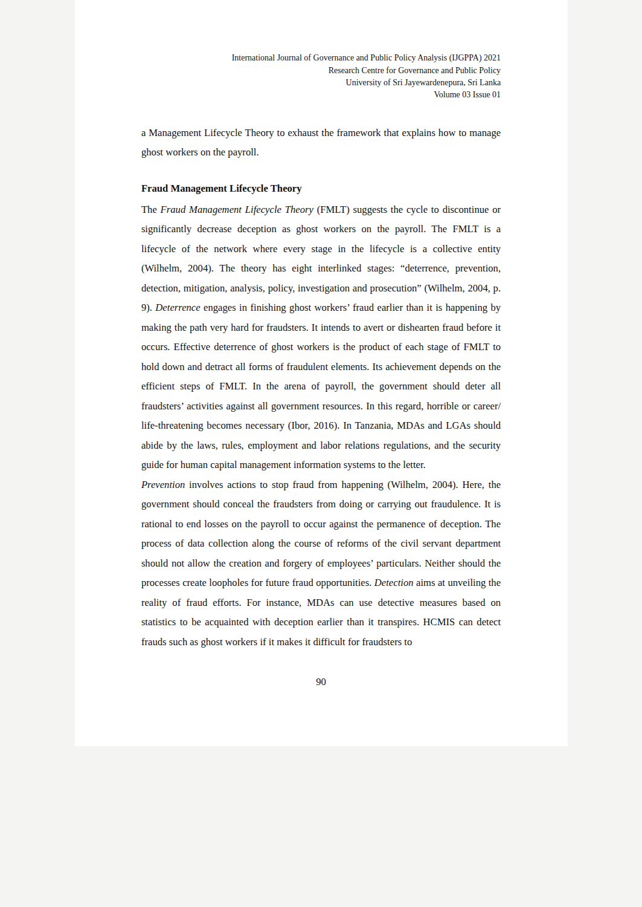International Journal of Governance and Public Policy Analysis (IJGPPA) 2021
Research Centre for Governance and Public Policy
University of Sri Jayewardenepura, Sri Lanka
Volume 03 Issue 01
a Management Lifecycle Theory to exhaust the framework that explains how to manage ghost workers on the payroll.
Fraud Management Lifecycle Theory
The Fraud Management Lifecycle Theory (FMLT) suggests the cycle to discontinue or significantly decrease deception as ghost workers on the payroll. The FMLT is a lifecycle of the network where every stage in the lifecycle is a collective entity (Wilhelm, 2004). The theory has eight interlinked stages: “deterrence, prevention, detection, mitigation, analysis, policy, investigation and prosecution” (Wilhelm, 2004, p. 9). Deterrence engages in finishing ghost workers’ fraud earlier than it is happening by making the path very hard for fraudsters. It intends to avert or dishearten fraud before it occurs. Effective deterrence of ghost workers is the product of each stage of FMLT to hold down and detract all forms of fraudulent elements. Its achievement depends on the efficient steps of FMLT. In the arena of payroll, the government should deter all fraudsters’ activities against all government resources. In this regard, horrible or career/ life-threatening becomes necessary (Ibor, 2016). In Tanzania, MDAs and LGAs should abide by the laws, rules, employment and labor relations regulations, and the security guide for human capital management information systems to the letter.
Prevention involves actions to stop fraud from happening (Wilhelm, 2004). Here, the government should conceal the fraudsters from doing or carrying out fraudulence. It is rational to end losses on the payroll to occur against the permanence of deception. The process of data collection along the course of reforms of the civil servant department should not allow the creation and forgery of employees’ particulars. Neither should the processes create loopholes for future fraud opportunities. Detection aims at unveiling the reality of fraud efforts. For instance, MDAs can use detective measures based on statistics to be acquainted with deception earlier than it transpires. HCMIS can detect frauds such as ghost workers if it makes it difficult for fraudsters to
90